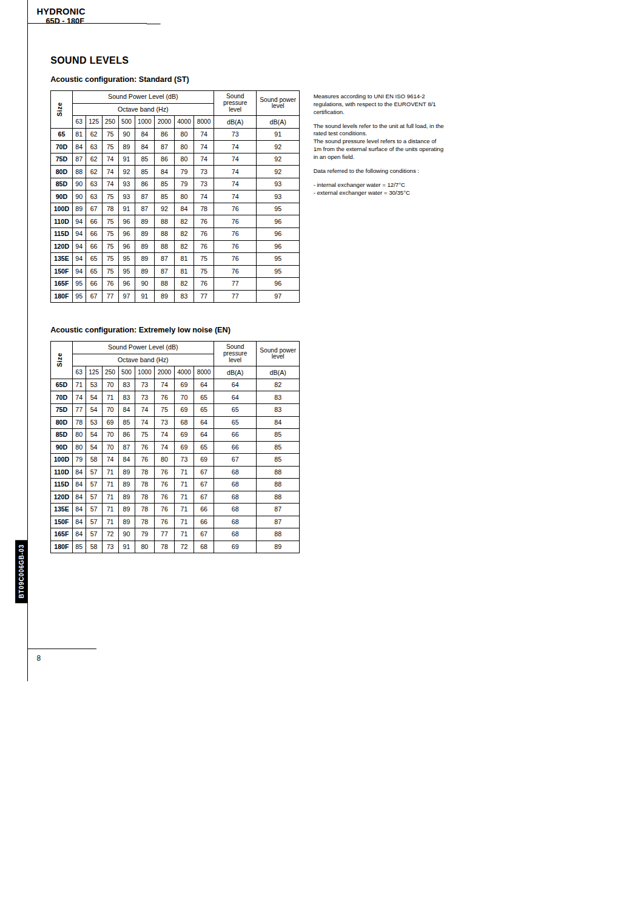HYDRONIC
65D - 180F
SOUND LEVELS
Acoustic configuration: Standard (ST)
| Size | Sound Power Level (dB) | Sound pressure level | Sound power level |
| --- | --- | --- | --- |
| Octave band (Hz) |
| 63 | 125 | 250 | 500 | 1000 | 2000 | 4000 | 8000 | dB(A) | dB(A) |
| 65 | 81 | 62 | 75 | 90 | 84 | 86 | 80 | 74 | 73 | 91 |
| 70D | 84 | 63 | 75 | 89 | 84 | 87 | 80 | 74 | 74 | 92 |
| 75D | 87 | 62 | 74 | 91 | 85 | 86 | 80 | 74 | 74 | 92 |
| 80D | 88 | 62 | 74 | 92 | 85 | 84 | 79 | 73 | 74 | 92 |
| 85D | 90 | 63 | 74 | 93 | 86 | 85 | 79 | 73 | 74 | 93 |
| 90D | 90 | 63 | 75 | 93 | 87 | 85 | 80 | 74 | 74 | 93 |
| 100D | 89 | 67 | 78 | 91 | 87 | 92 | 84 | 78 | 76 | 95 |
| 110D | 94 | 66 | 75 | 96 | 89 | 88 | 82 | 76 | 76 | 96 |
| 115D | 94 | 66 | 75 | 96 | 89 | 88 | 82 | 76 | 76 | 96 |
| 120D | 94 | 66 | 75 | 96 | 89 | 88 | 82 | 76 | 76 | 96 |
| 135E | 94 | 65 | 75 | 95 | 89 | 87 | 81 | 75 | 76 | 95 |
| 150F | 94 | 65 | 75 | 95 | 89 | 87 | 81 | 75 | 76 | 95 |
| 165F | 95 | 66 | 76 | 96 | 90 | 88 | 82 | 76 | 77 | 96 |
| 180F | 95 | 67 | 77 | 97 | 91 | 89 | 83 | 77 | 77 | 97 |
Measures according to UNI EN ISO 9614-2 regulations, with respect to the EUROVENT 8/1 certification.
The sound levels refer to the unit at full load, in the rated test conditions.
The sound pressure level refers to a distance of 1m from the external surface of the units operating in an open field.
Data referred to the following conditions :
- internal exchanger water = 12/7°C
- external exchanger water = 30/35°C
Acoustic configuration: Extremely low noise (EN)
| Size | Sound Power Level (dB) | Sound pressure level | Sound power level |
| --- | --- | --- | --- |
| Octave band (Hz) |
| 63 | 125 | 250 | 500 | 1000 | 2000 | 4000 | 8000 | dB(A) | dB(A) |
| 65D | 71 | 53 | 70 | 83 | 73 | 74 | 69 | 64 | 64 | 82 |
| 70D | 74 | 54 | 71 | 83 | 73 | 76 | 70 | 65 | 64 | 83 |
| 75D | 77 | 54 | 70 | 84 | 74 | 75 | 69 | 65 | 65 | 83 |
| 80D | 78 | 53 | 69 | 85 | 74 | 73 | 68 | 64 | 65 | 84 |
| 85D | 80 | 54 | 70 | 86 | 75 | 74 | 69 | 64 | 66 | 85 |
| 90D | 80 | 54 | 70 | 87 | 76 | 74 | 69 | 65 | 66 | 85 |
| 100D | 79 | 58 | 74 | 84 | 76 | 80 | 73 | 69 | 67 | 85 |
| 110D | 84 | 57 | 71 | 89 | 78 | 76 | 71 | 67 | 68 | 88 |
| 115D | 84 | 57 | 71 | 89 | 78 | 76 | 71 | 67 | 68 | 88 |
| 120D | 84 | 57 | 71 | 89 | 78 | 76 | 71 | 67 | 68 | 88 |
| 135E | 84 | 57 | 71 | 89 | 78 | 76 | 71 | 66 | 68 | 87 |
| 150F | 84 | 57 | 71 | 89 | 78 | 76 | 71 | 66 | 68 | 87 |
| 165F | 84 | 57 | 72 | 90 | 79 | 77 | 71 | 67 | 68 | 88 |
| 180F | 85 | 58 | 73 | 91 | 80 | 78 | 72 | 68 | 69 | 89 |
BT09C006GB-03
8